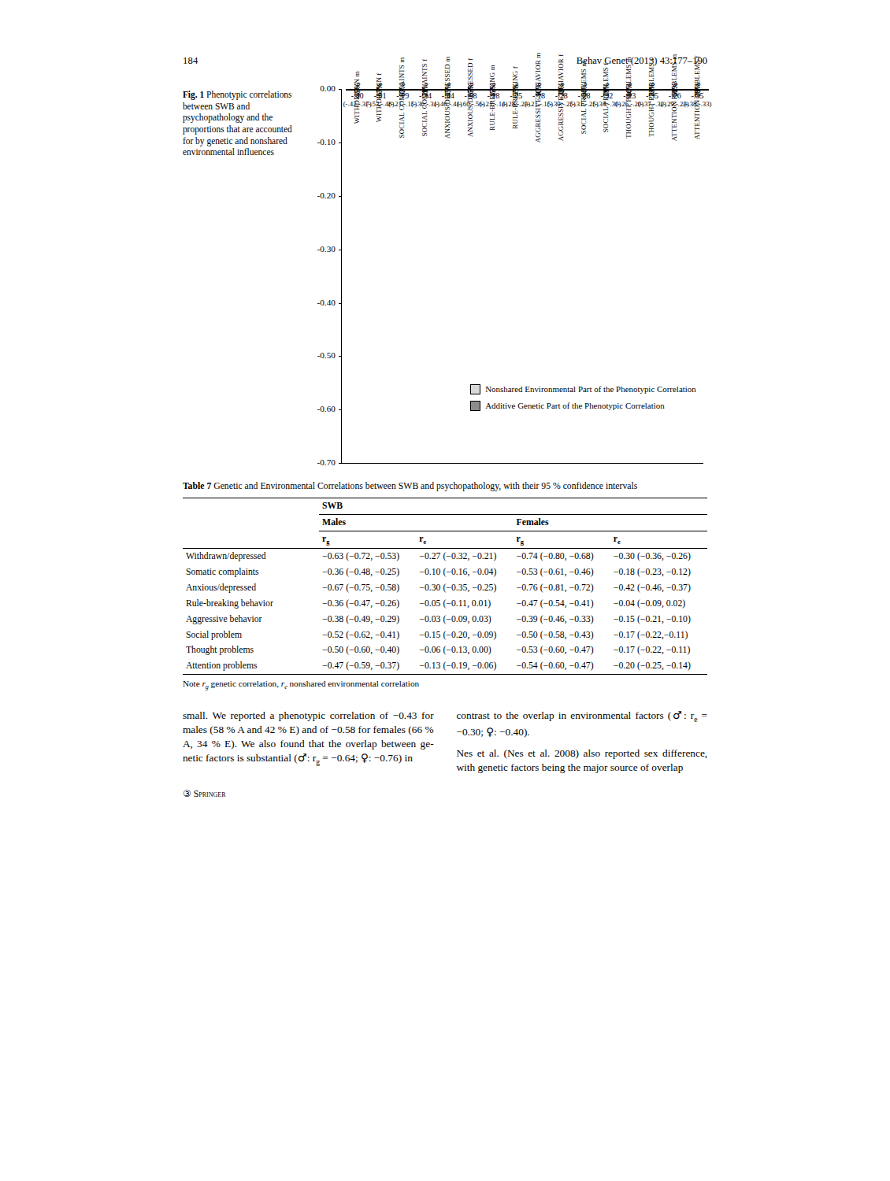184
Behav Genet (2013) 43:177–190
Fig. 1 Phenotypic correlations between SWB and psychopathology and the proportions that are accounted for by genetic and nonshared environmental influences
0.00 -0.10 -0.20 -0.30 -0.40 -0.50 -0.60 -0.70
WITHDRAWN m 55%
45%
-.40(-.42,-.37)
WITHDRAWN f 67%
33%
-.51(-.53,-.48)
SOCIAL COMPLAINTS m 67%
32%
-.19(-.21,-.15)
SOCIAL COMPLAINTS f 71%
29%
-.34(-.36,-.31)
ANXIOUS/DEPRESSED m 57%
43%
-.44(-.46,-.41)
ANXIOUS/DEPRESSED f 63%
37%
-.58(-.60,-.56)
RULE-BREAKING m 83%
17%
-.18(-.21,-.14)
RULE-BREAKING f 93%
7%
-.25(-.28,-.23)
AGGRESSIVE BEHAVIOR m 90%
10%
-.18(-.21,-.15)
AGGRESSIVE BEHAVIOR f 72%
28%
-.28(-.30,-.25)
SOCIAL PROBLEMS m 66%
34%
-.28(-.31,-.25)
SOCIAL PROBLEMS f 71%
29%
-.32(-.34,-.30)
THOUGHT PROBLEMS m 84%
16%
-.23(-.26,-.20)
THOUGHT PROBLEMS f 75%
24%
-.35(-.37,-.32)
ATTENTION PROBLEMS m 69%
31%
-.26(-.29,-.23)
ATTENTION PROBLEMS f 71%
29%
-.35(-.38,-.33)
Nonshared Environmental Part of the Phenotypic Correlation
Additive Genetic Part of the Phenotypic Correlation
Table 7 Genetic and Environmental Correlations between SWB and psychopathology, with their 95 % confidence intervals
| | SWB |
| --- | --- |
| | Males | Females |
| | r g | r e | r g | r e |
| Withdrawn/depressed | −0.63 (−0.72, −0.53) | −0.27 (−0.32, −0.21) | −0.74 (−0.80, −0.68) | −0.30 (−0.36, −0.26) |
| Somatic complaints | −0.36 (−0.48, −0.25) | −0.10 (−0.16, −0.04) | −0.53 (−0.61, −0.46) | −0.18 (−0.23, −0.12) |
| Anxious/depressed | −0.67 (−0.75, −0.58) | −0.30 (−0.35, −0.25) | −0.76 (−0.81, −0.72) | −0.42 (−0.46, −0.37) |
| Rule-breaking behavior | −0.36 (−0.47, −0.26) | −0.05 (−0.11, 0.01) | −0.47 (−0.54, −0.41) | −0.04 (−0.09, 0.02) |
| Aggressive behavior | −0.38 (−0.49, −0.29) | −0.03 (−0.09, 0.03) | −0.39 (−0.46, −0.33) | −0.15 (−0.21, −0.10) |
| Social problem | −0.52 (−0.62, −0.41) | −0.15 (−0.20, −0.09) | −0.50 (−0.58, −0.43) | −0.17 (−0.22,−0.11) |
| Thought problems | −0.50 (−0.60, −0.40) | −0.06 (−0.13, 0.00) | −0.53 (−0.60, −0.47) | −0.17 (−0.22, −0.11) |
| Attention problems | −0.47 (−0.59, −0.37) | −0.13 (−0.19, −0.06) | −0.54 (−0.60, −0.47) | −0.20 (−0.25, −0.14) |
Note rg genetic correlation, re nonshared environmental correlation
small. We reported a phenotypic correlation of −0.43 for males (58 % A and 42 % E) and of −0.58 for females (66 % A, 34 % E). We also found that the overlap between genetic factors is substantial (♂: rg = −0.64; ♀: −0.76) in
contrast to the overlap in environmental factors (♂: re = −0.30; ♀: −0.40).
Nes et al. (Nes et al. 2008) also reported sex difference, with genetic factors being the major source of overlap
③ Springer